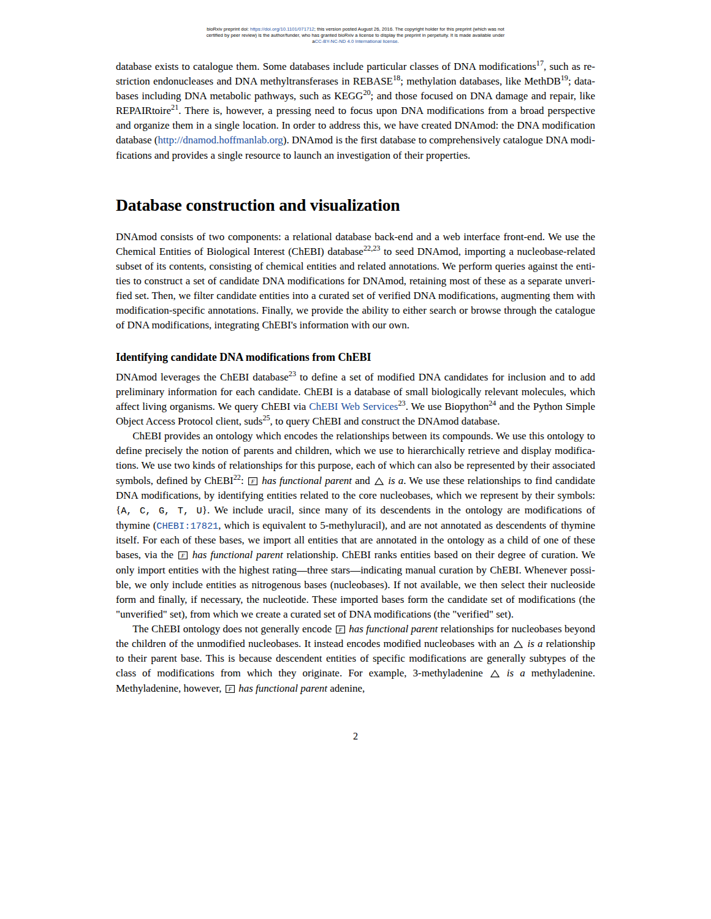bioRxiv preprint doi: https://doi.org/10.1101/071712; this version posted August 26, 2016. The copyright holder for this preprint (which was not
certified by peer review) is the author/funder, who has granted bioRxiv a license to display the preprint in perpetuity. It is made available under
aCC-BY-NC-ND 4.0 International license.
database exists to catalogue them. Some databases include particular classes of DNA modifications17, such as restriction endonucleases and DNA methyltransferases in REBASE18; methylation databases, like MethDB19; databases including DNA metabolic pathways, such as KEGG20; and those focused on DNA damage and repair, like REPAIRtoire21. There is, however, a pressing need to focus upon DNA modifications from a broad perspective and organize them in a single location. In order to address this, we have created DNAmod: the DNA modification database (http://dnamod.hoffmanlab.org). DNAmod is the first database to comprehensively catalogue DNA modifications and provides a single resource to launch an investigation of their properties.
Database construction and visualization
DNAmod consists of two components: a relational database back-end and a web interface front-end. We use the Chemical Entities of Biological Interest (ChEBI) database22,23 to seed DNAmod, importing a nucleobase-related subset of its contents, consisting of chemical entities and related annotations. We perform queries against the entities to construct a set of candidate DNA modifications for DNAmod, retaining most of these as a separate unverified set. Then, we filter candidate entities into a curated set of verified DNA modifications, augmenting them with modification-specific annotations. Finally, we provide the ability to either search or browse through the catalogue of DNA modifications, integrating ChEBI's information with our own.
Identifying candidate DNA modifications from ChEBI
DNAmod leverages the ChEBI database23 to define a set of modified DNA candidates for inclusion and to add preliminary information for each candidate. ChEBI is a database of small biologically relevant molecules, which affect living organisms. We query ChEBI via ChEBI Web Services23. We use Biopython24 and the Python Simple Object Access Protocol client, suds25, to query ChEBI and construct the DNAmod database.
ChEBI provides an ontology which encodes the relationships between its compounds. We use this ontology to define precisely the notion of parents and children, which we use to hierarchically retrieve and display modifications. We use two kinds of relationships for this purpose, each of which can also be represented by their associated symbols, defined by ChEBI22: F has functional parent and is a. We use these relationships to find candidate DNA modifications, by identifying entities related to the core nucleobases, which we represent by their symbols: {A, C, G, T, U}. We include uracil, since many of its descendents in the ontology are modifications of thymine (CHEBI:17821, which is equivalent to 5-methyluracil), and are not annotated as descendents of thymine itself. For each of these bases, we import all entities that are annotated in the ontology as a child of one of these bases, via the F has functional parent relationship. ChEBI ranks entities based on their degree of curation. We only import entities with the highest rating—three stars—indicating manual curation by ChEBI. Whenever possible, we only include entities as nitrogenous bases (nucleobases). If not available, we then select their nucleoside form and finally, if necessary, the nucleotide. These imported bases form the candidate set of modifications (the "unverified" set), from which we create a curated set of DNA modifications (the "verified" set).
The ChEBI ontology does not generally encode F has functional parent relationships for nucleobases beyond the children of the unmodified nucleobases. It instead encodes modified nucleobases with an is a relationship to their parent base. This is because descendent entities of specific modifications are generally subtypes of the class of modifications from which they originate. For example, 3-methyladenine is a methyladenine. Methyladenine, however, F has functional parent adenine,
2